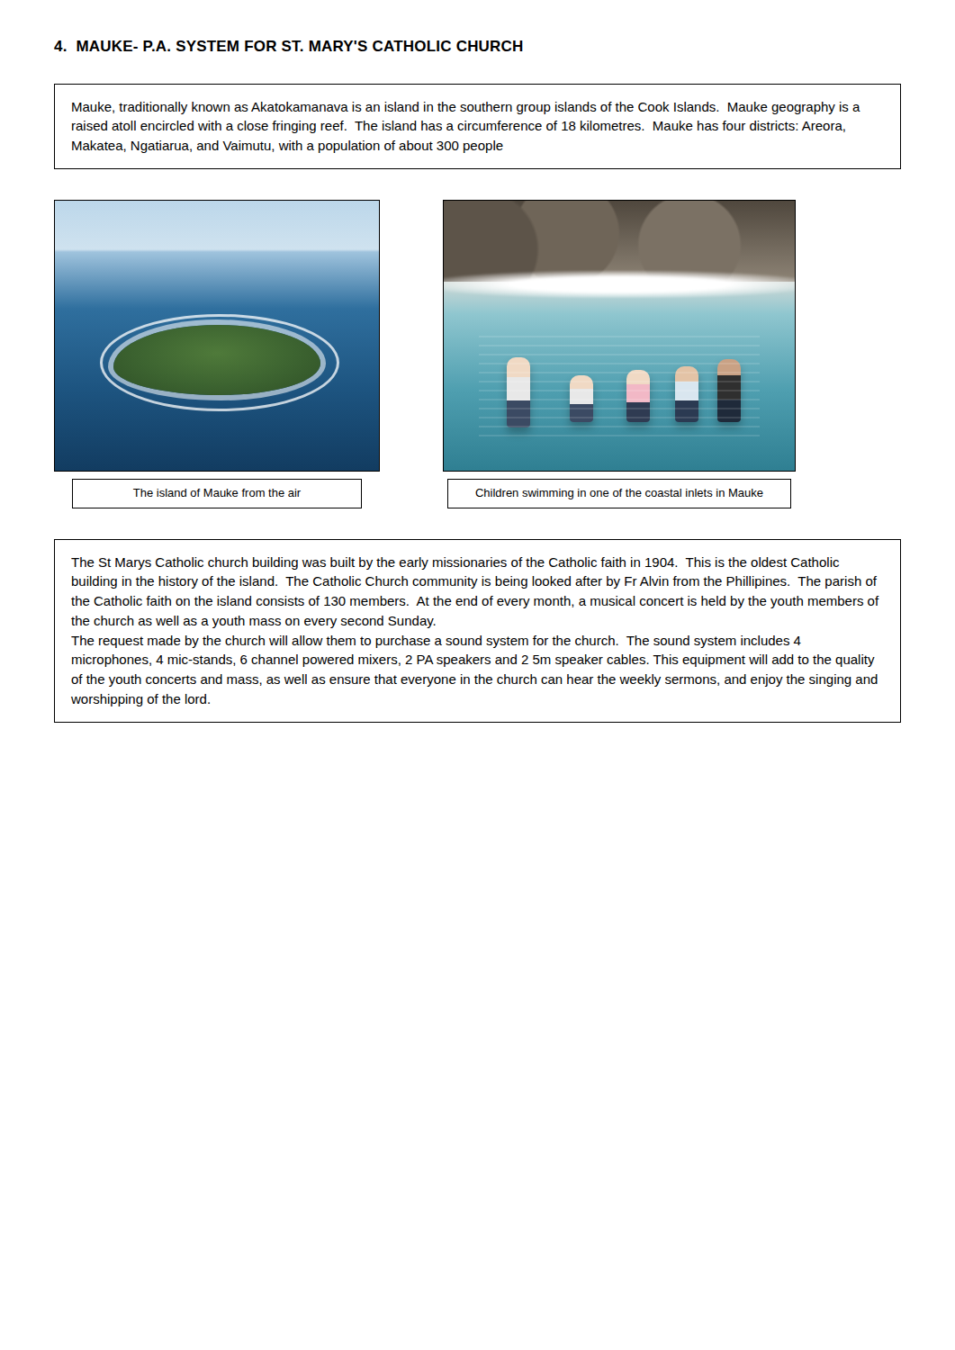4. MAUKE- P.A. SYSTEM FOR ST. MARY'S CATHOLIC CHURCH
Mauke, traditionally known as Akatokamanava is an island in the southern group islands of the Cook Islands. Mauke geography is a raised atoll encircled with a close fringing reef. The island has a circumference of 18 kilometres. Mauke has four districts: Areora, Makatea, Ngatiarua, and Vaimutu, with a population of about 300 people
The island of Mauke from the air
Children swimming in one of the coastal inlets in Mauke
The St Marys Catholic church building was built by the early missionaries of the Catholic faith in 1904. This is the oldest Catholic building in the history of the island. The Catholic Church community is being looked after by Fr Alvin from the Phillipines. The parish of the Catholic faith on the island consists of 130 members. At the end of every month, a musical concert is held by the youth members of the church as well as a youth mass on every second Sunday.
The request made by the church will allow them to purchase a sound system for the church. The sound system includes 4 microphones, 4 mic-stands, 6 channel powered mixers, 2 PA speakers and 2 5m speaker cables. This equipment will add to the quality of the youth concerts and mass, as well as ensure that everyone in the church can hear the weekly sermons, and enjoy the singing and worshipping of the lord.